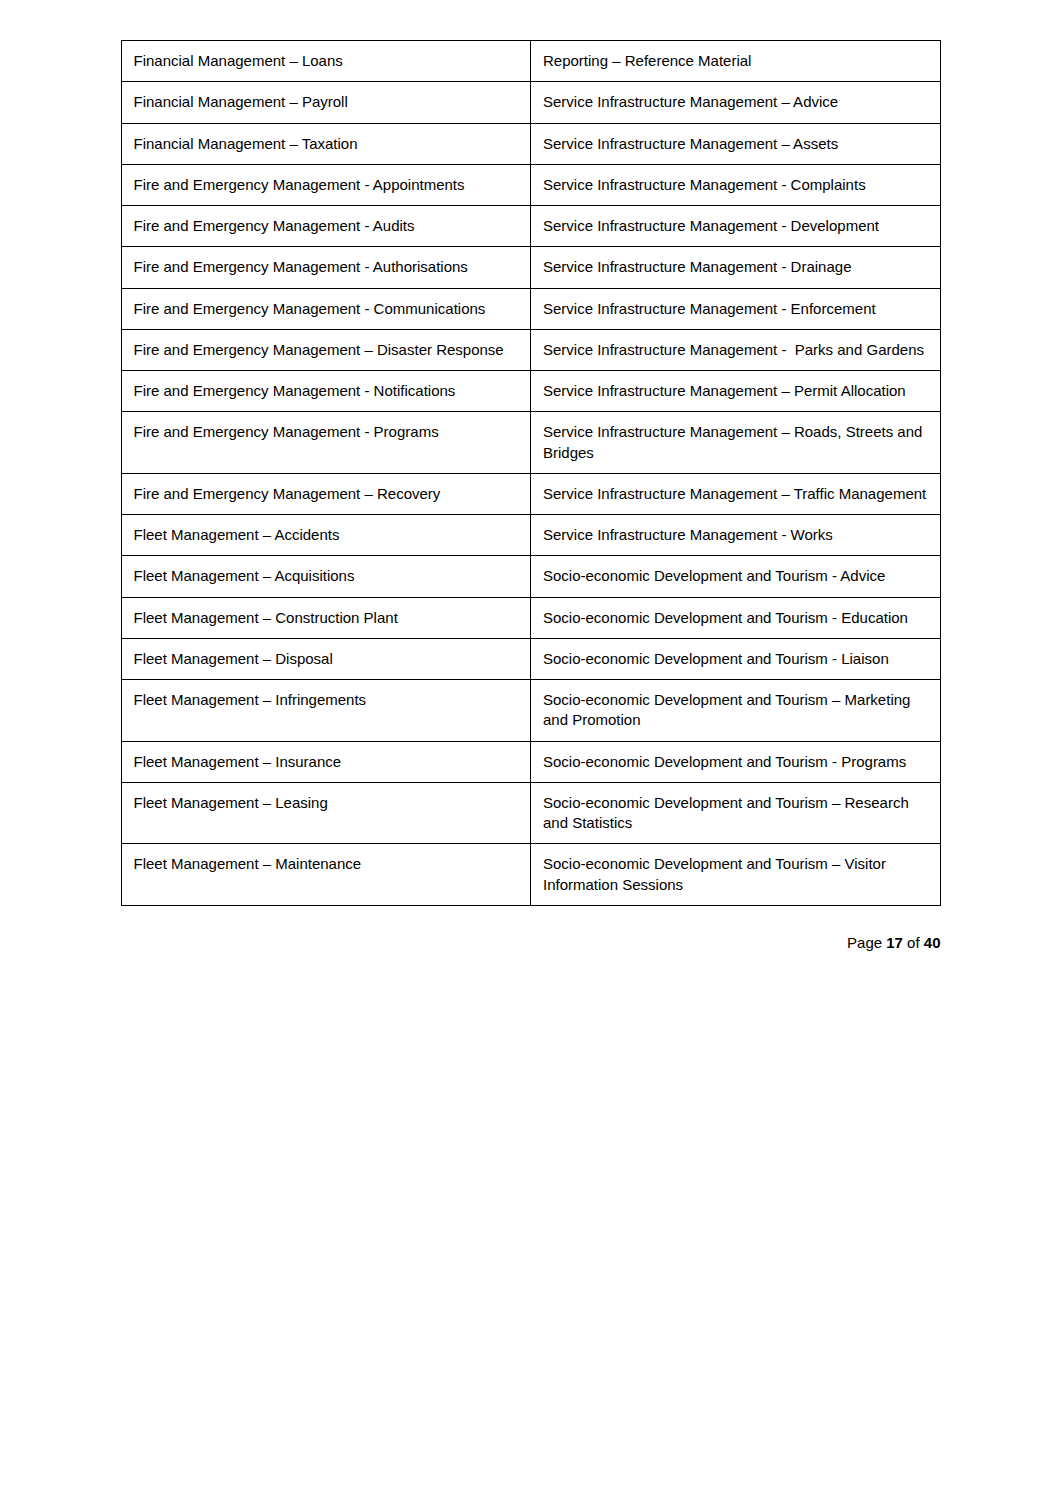| Financial Management – Loans | Reporting – Reference Material |
| Financial Management – Payroll | Service Infrastructure Management – Advice |
| Financial Management – Taxation | Service Infrastructure Management – Assets |
| Fire and Emergency Management - Appointments | Service Infrastructure Management - Complaints |
| Fire and Emergency Management - Audits | Service Infrastructure Management - Development |
| Fire and Emergency Management - Authorisations | Service Infrastructure Management - Drainage |
| Fire and Emergency Management - Communications | Service Infrastructure Management - Enforcement |
| Fire and Emergency Management – Disaster Response | Service Infrastructure Management - Parks and Gardens |
| Fire and Emergency Management - Notifications | Service Infrastructure Management – Permit Allocation |
| Fire and Emergency Management - Programs | Service Infrastructure Management – Roads, Streets and Bridges |
| Fire and Emergency Management – Recovery | Service Infrastructure Management – Traffic Management |
| Fleet Management – Accidents | Service Infrastructure Management - Works |
| Fleet Management – Acquisitions | Socio-economic Development and Tourism - Advice |
| Fleet Management – Construction Plant | Socio-economic Development and Tourism - Education |
| Fleet Management – Disposal | Socio-economic Development and Tourism - Liaison |
| Fleet Management – Infringements | Socio-economic Development and Tourism – Marketing and Promotion |
| Fleet Management – Insurance | Socio-economic Development and Tourism - Programs |
| Fleet Management – Leasing | Socio-economic Development and Tourism – Research and Statistics |
| Fleet Management – Maintenance | Socio-economic Development and Tourism – Visitor Information Sessions |
Page 17 of 40